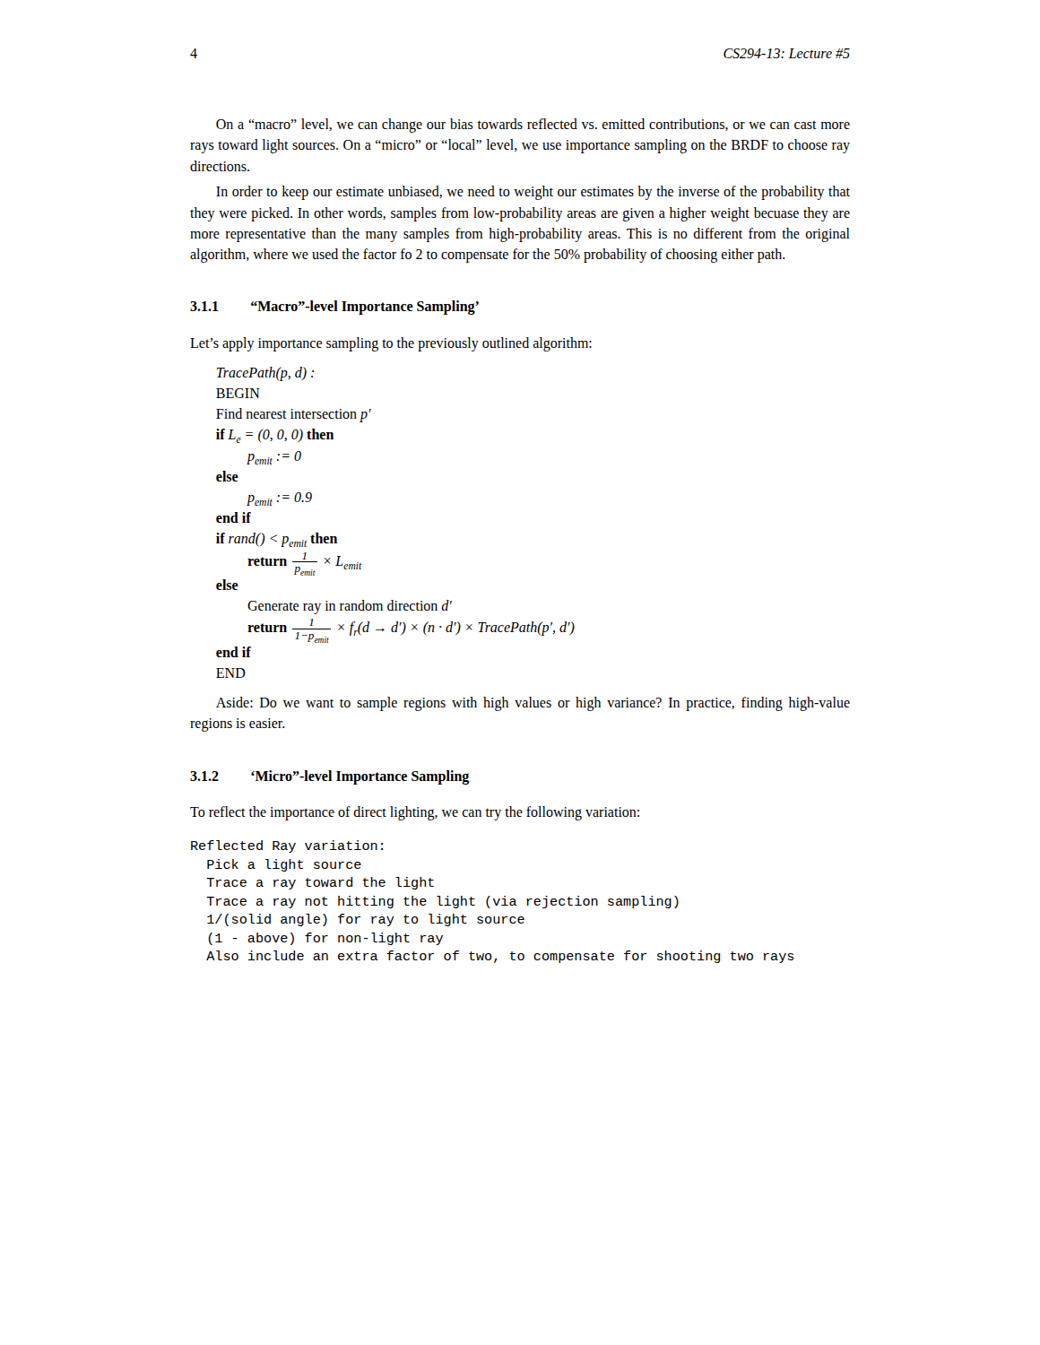4 CS294-13: Lecture #5
On a “macro” level, we can change our bias towards reflected vs. emitted contributions, or we can cast more rays toward light sources. On a “micro” or “local” level, we use importance sampling on the BRDF to choose ray directions.
In order to keep our estimate unbiased, we need to weight our estimates by the inverse of the probability that they were picked. In other words, samples from low-probability areas are given a higher weight becuase they are more representative than the many samples from high-probability areas. This is no different from the original algorithm, where we used the factor fo 2 to compensate for the 50% probability of choosing either path.
3.1.1“Macro”-level Importance Sampling’
Let’s apply importance sampling to the previously outlined algorithm:
TracePath(p, d) : BEGIN Find nearest intersection p′ if Le = (0, 0, 0) then pemit := 0 else pemit := 0.9 end if if rand() < pemit then return 1 pemit × Lemit else Generate ray in random direction d′ return 11−pemit × fr(d → d′) × (n · d′) × TracePath(p′, d′) end if END
Aside: Do we want to sample regions with high values or high variance? In practice, finding high-value regions is easier.
3.1.2‘Micro”-level Importance Sampling
To reflect the importance of direct lighting, we can try the following variation:
Reflected Ray variation:
  Pick a light source
  Trace a ray toward the light
  Trace a ray not hitting the light (via rejection sampling)
  1/(solid angle) for ray to light source
  (1 - above) for non-light ray
  Also include an extra factor of two, to compensate for shooting two rays